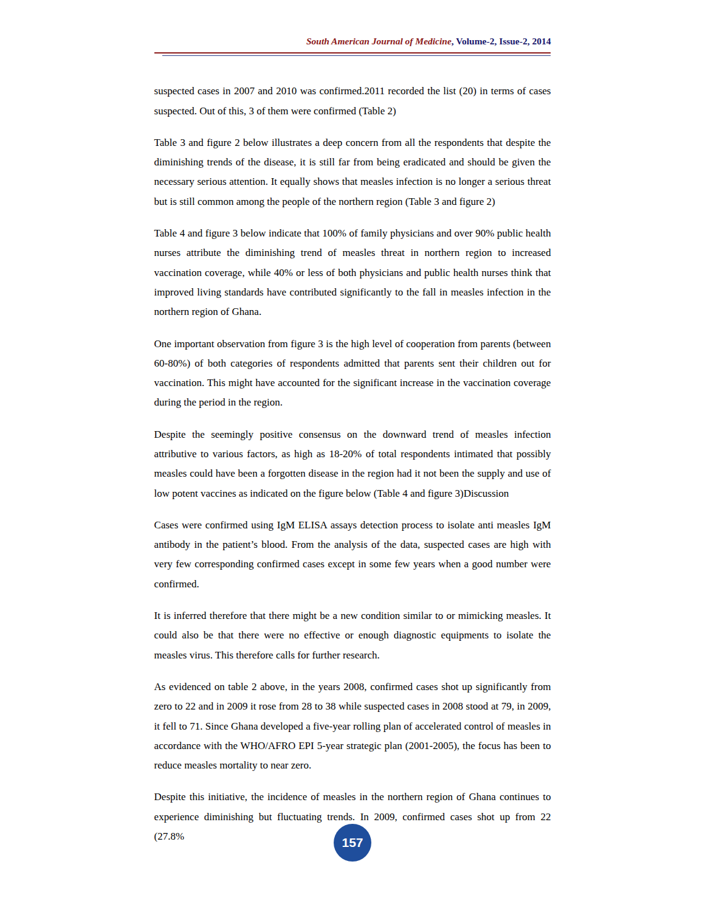South American Journal of Medicine, Volume-2, Issue-2, 2014
suspected cases in 2007 and 2010 was confirmed.2011 recorded the list (20) in terms of cases suspected. Out of this, 3 of them were confirmed (Table 2)
Table 3 and figure 2 below illustrates a deep concern from all the respondents that despite the diminishing trends of the disease, it is still far from being eradicated and should be given the necessary serious attention. It equally shows that measles infection is no longer a serious threat but is still common among the people of the northern region (Table 3 and figure 2)
Table 4 and figure 3 below indicate that 100% of family physicians and over 90% public health nurses attribute the diminishing trend of measles threat in northern region to increased vaccination coverage, while 40% or less of both physicians and public health nurses think that improved living standards have contributed significantly to the fall in measles infection in the northern region of Ghana.
One important observation from figure 3 is the high level of cooperation from parents (between 60-80%) of both categories of respondents admitted that parents sent their children out for vaccination. This might have accounted for the significant increase in the vaccination coverage during the period in the region.
Despite the seemingly positive consensus on the downward trend of measles infection attributive to various factors, as high as 18-20% of total respondents intimated that possibly measles could have been a forgotten disease in the region had it not been the supply and use of low potent vaccines as indicated on the figure below (Table 4 and figure 3)Discussion
Cases were confirmed using IgM ELISA assays detection process to isolate anti measles IgM antibody in the patient’s blood. From the analysis of the data, suspected cases are high with very few corresponding confirmed cases except in some few years when a good number were confirmed.
It is inferred therefore that there might be a new condition similar to or mimicking measles. It could also be that there were no effective or enough diagnostic equipments to isolate the measles virus. This therefore calls for further research.
As evidenced on table 2 above, in the years 2008, confirmed cases shot up significantly from zero to 22 and in 2009 it rose from 28 to 38 while suspected cases in 2008 stood at 79, in 2009, it fell to 71. Since Ghana developed a five-year rolling plan of accelerated control of measles in accordance with the WHO/AFRO EPI 5-year strategic plan (2001-2005), the focus has been to reduce measles mortality to near zero.
Despite this initiative, the incidence of measles in the northern region of Ghana continues to experience diminishing but fluctuating trends. In 2009, confirmed cases shot up from 22 (27.8%
157